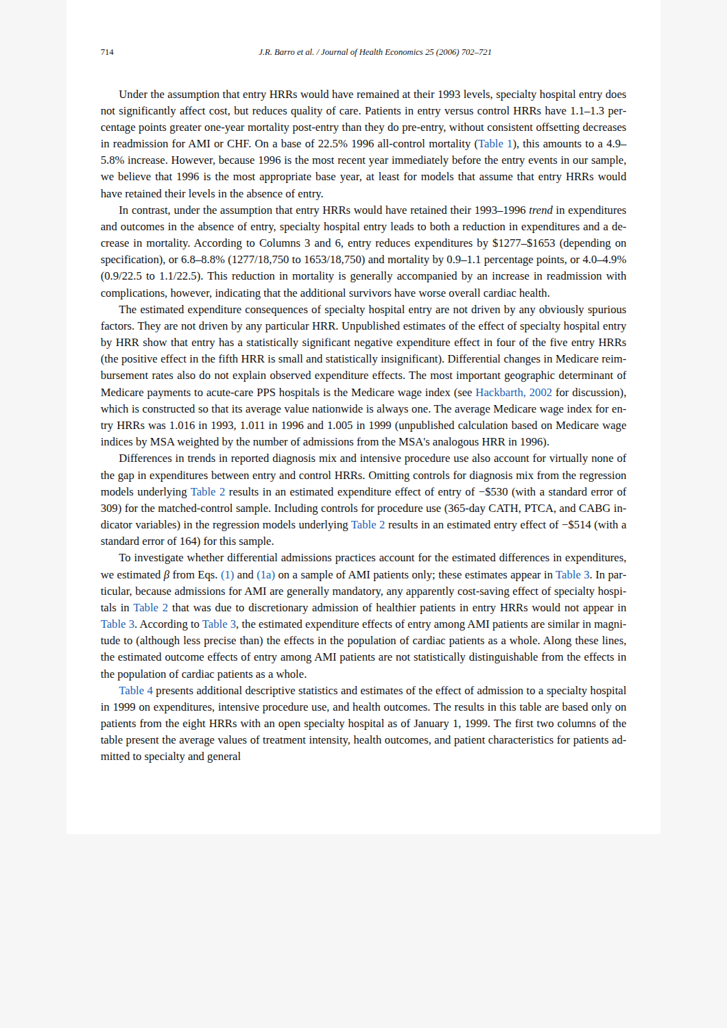714 J.R. Barro et al. / Journal of Health Economics 25 (2006) 702–721
Under the assumption that entry HRRs would have remained at their 1993 levels, specialty hospital entry does not significantly affect cost, but reduces quality of care. Patients in entry versus control HRRs have 1.1–1.3 percentage points greater one-year mortality post-entry than they do pre-entry, without consistent offsetting decreases in readmission for AMI or CHF. On a base of 22.5% 1996 all-control mortality (Table 1), this amounts to a 4.9–5.8% increase. However, because 1996 is the most recent year immediately before the entry events in our sample, we believe that 1996 is the most appropriate base year, at least for models that assume that entry HRRs would have retained their levels in the absence of entry.
In contrast, under the assumption that entry HRRs would have retained their 1993–1996 trend in expenditures and outcomes in the absence of entry, specialty hospital entry leads to both a reduction in expenditures and a decrease in mortality. According to Columns 3 and 6, entry reduces expenditures by $1277–$1653 (depending on specification), or 6.8–8.8% (1277/18,750 to 1653/18,750) and mortality by 0.9–1.1 percentage points, or 4.0–4.9% (0.9/22.5 to 1.1/22.5). This reduction in mortality is generally accompanied by an increase in readmission with complications, however, indicating that the additional survivors have worse overall cardiac health.
The estimated expenditure consequences of specialty hospital entry are not driven by any obviously spurious factors. They are not driven by any particular HRR. Unpublished estimates of the effect of specialty hospital entry by HRR show that entry has a statistically significant negative expenditure effect in four of the five entry HRRs (the positive effect in the fifth HRR is small and statistically insignificant). Differential changes in Medicare reimbursement rates also do not explain observed expenditure effects. The most important geographic determinant of Medicare payments to acute-care PPS hospitals is the Medicare wage index (see Hackbarth, 2002 for discussion), which is constructed so that its average value nationwide is always one. The average Medicare wage index for entry HRRs was 1.016 in 1993, 1.011 in 1996 and 1.005 in 1999 (unpublished calculation based on Medicare wage indices by MSA weighted by the number of admissions from the MSA's analogous HRR in 1996).
Differences in trends in reported diagnosis mix and intensive procedure use also account for virtually none of the gap in expenditures between entry and control HRRs. Omitting controls for diagnosis mix from the regression models underlying Table 2 results in an estimated expenditure effect of entry of −$530 (with a standard error of 309) for the matched-control sample. Including controls for procedure use (365-day CATH, PTCA, and CABG indicator variables) in the regression models underlying Table 2 results in an estimated entry effect of −$514 (with a standard error of 164) for this sample.
To investigate whether differential admissions practices account for the estimated differences in expenditures, we estimated β from Eqs. (1) and (1a) on a sample of AMI patients only; these estimates appear in Table 3. In particular, because admissions for AMI are generally mandatory, any apparently cost-saving effect of specialty hospitals in Table 2 that was due to discretionary admission of healthier patients in entry HRRs would not appear in Table 3. According to Table 3, the estimated expenditure effects of entry among AMI patients are similar in magnitude to (although less precise than) the effects in the population of cardiac patients as a whole. Along these lines, the estimated outcome effects of entry among AMI patients are not statistically distinguishable from the effects in the population of cardiac patients as a whole.
Table 4 presents additional descriptive statistics and estimates of the effect of admission to a specialty hospital in 1999 on expenditures, intensive procedure use, and health outcomes. The results in this table are based only on patients from the eight HRRs with an open specialty hospital as of January 1, 1999. The first two columns of the table present the average values of treatment intensity, health outcomes, and patient characteristics for patients admitted to specialty and general